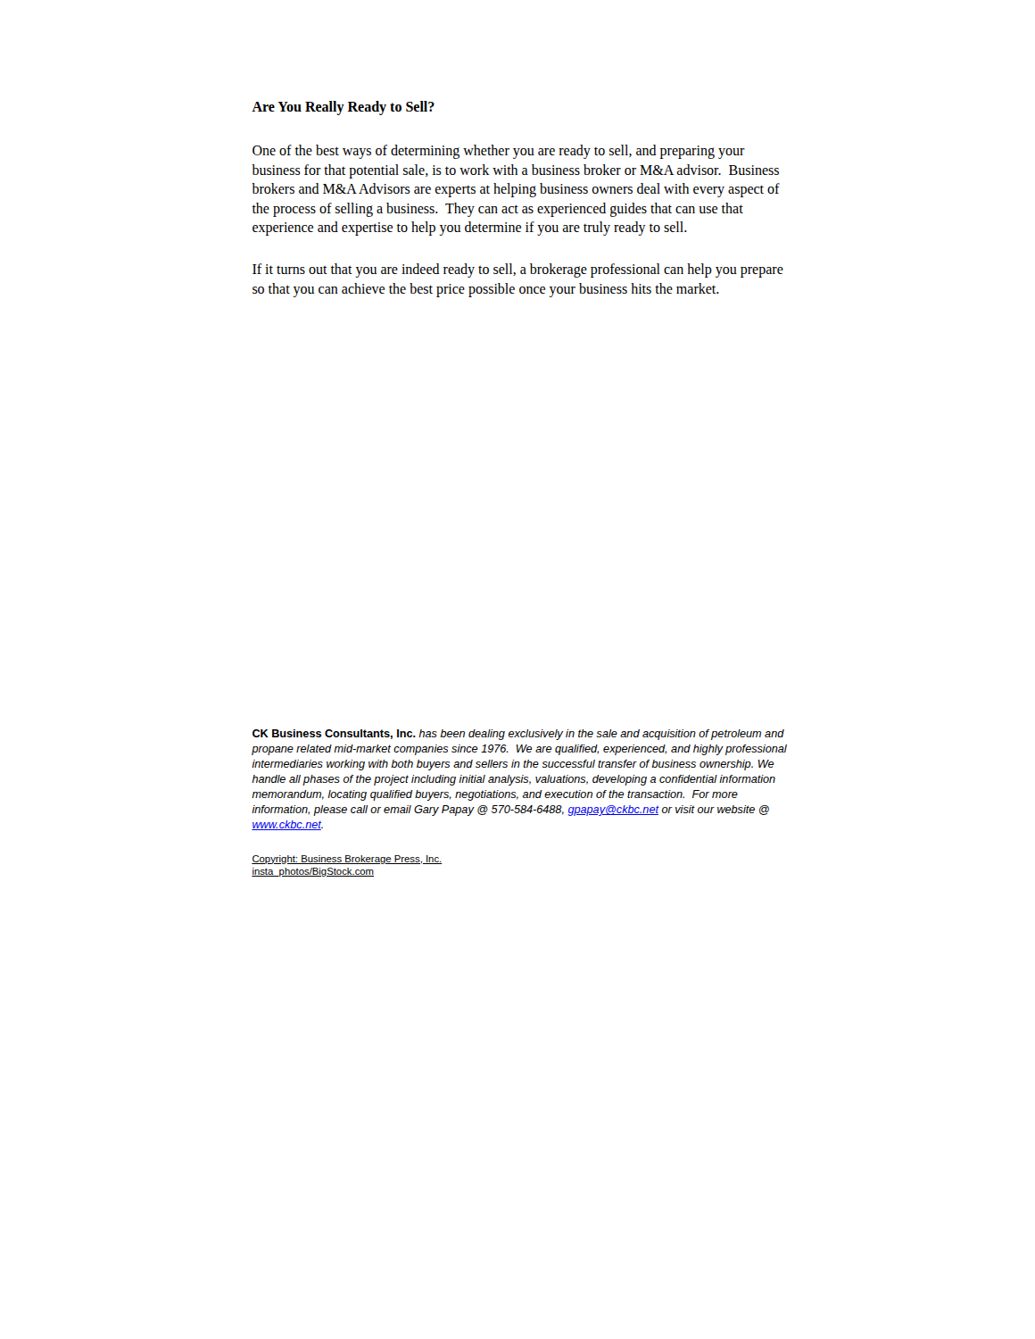Are You Really Ready to Sell?
One of the best ways of determining whether you are ready to sell, and preparing your business for that potential sale, is to work with a business broker or M&A advisor. Business brokers and M&A Advisors are experts at helping business owners deal with every aspect of the process of selling a business. They can act as experienced guides that can use that experience and expertise to help you determine if you are truly ready to sell.
If it turns out that you are indeed ready to sell, a brokerage professional can help you prepare so that you can achieve the best price possible once your business hits the market.
CK Business Consultants, Inc. has been dealing exclusively in the sale and acquisition of petroleum and propane related mid-market companies since 1976. We are qualified, experienced, and highly professional intermediaries working with both buyers and sellers in the successful transfer of business ownership. We handle all phases of the project including initial analysis, valuations, developing a confidential information memorandum, locating qualified buyers, negotiations, and execution of the transaction. For more information, please call or email Gary Papay @ 570-584-6488, gpapay@ckbc.net or visit our website @ www.ckbc.net.
Copyright: Business Brokerage Press, Inc. insta_photos/BigStock.com